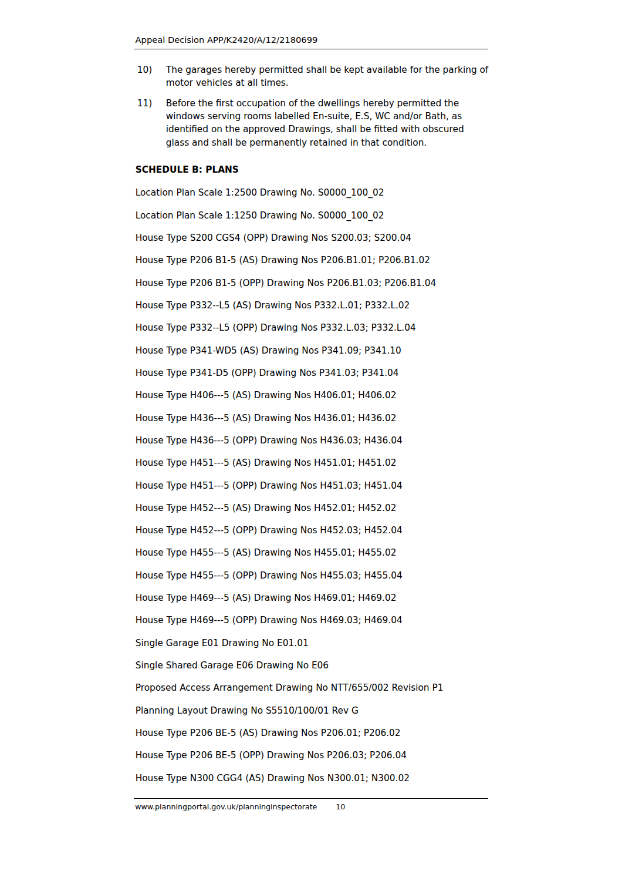Appeal Decision APP/K2420/A/12/2180699
10) The garages hereby permitted shall be kept available for the parking of motor vehicles at all times.
11) Before the first occupation of the dwellings hereby permitted the windows serving rooms labelled En-suite, E.S, WC and/or Bath, as identified on the approved Drawings, shall be fitted with obscured glass and shall be permanently retained in that condition.
SCHEDULE B: PLANS
Location Plan Scale 1:2500 Drawing No. S0000_100_02
Location Plan Scale 1:1250 Drawing No. S0000_100_02
House Type S200 CGS4 (OPP) Drawing Nos S200.03; S200.04
House Type P206 B1-5 (AS) Drawing Nos P206.B1.01; P206.B1.02
House Type P206 B1-5 (OPP) Drawing Nos P206.B1.03; P206.B1.04
House Type P332--L5 (AS) Drawing Nos P332.L.01; P332.L.02
House Type P332--L5 (OPP) Drawing Nos P332.L.03; P332.L.04
House Type P341-WD5 (AS) Drawing Nos P341.09; P341.10
House Type P341-D5 (OPP) Drawing Nos P341.03; P341.04
House Type H406---5 (AS) Drawing Nos H406.01; H406.02
House Type H436---5 (AS) Drawing Nos H436.01; H436.02
House Type H436---5 (OPP) Drawing Nos H436.03; H436.04
House Type H451---5 (AS) Drawing Nos H451.01; H451.02
House Type H451---5 (OPP) Drawing Nos H451.03; H451.04
House Type H452---5 (AS) Drawing Nos H452.01; H452.02
House Type H452---5 (OPP) Drawing Nos H452.03; H452.04
House Type H455---5 (AS) Drawing Nos H455.01; H455.02
House Type H455---5 (OPP) Drawing Nos H455.03; H455.04
House Type H469---5 (AS) Drawing Nos H469.01; H469.02
House Type H469---5 (OPP) Drawing Nos H469.03; H469.04
Single Garage E01 Drawing No E01.01
Single Shared Garage E06 Drawing No E06
Proposed Access Arrangement Drawing No NTT/655/002 Revision P1
Planning Layout Drawing No S5510/100/01 Rev G
House Type P206 BE-5 (AS) Drawing Nos P206.01; P206.02
House Type P206 BE-5 (OPP) Drawing Nos P206.03; P206.04
House Type N300 CGG4 (AS) Drawing Nos N300.01; N300.02
www.planningportal.gov.uk/planninginspectorate 10